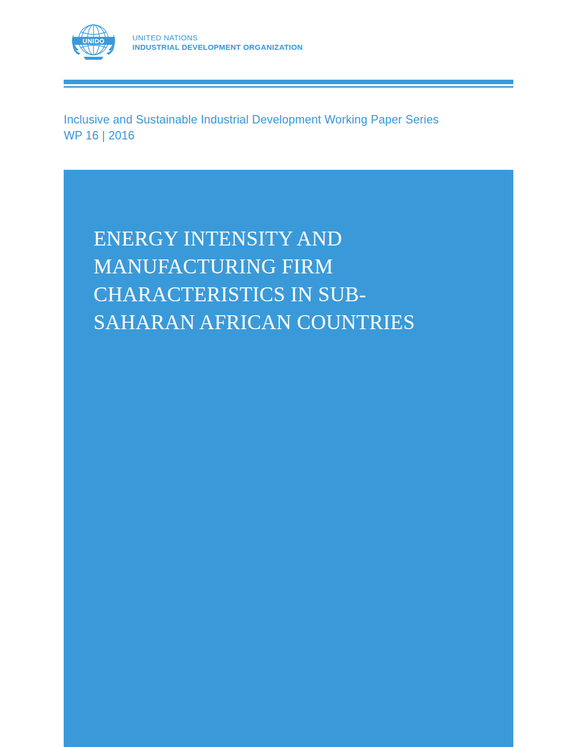UNIDO
UNITED NATIONS INDUSTRIAL DEVELOPMENT ORGANIZATION
Inclusive and Sustainable Industrial Development Working Paper Series WP 16 | 2016
ENERGY INTENSITY AND MANUFACTURING FIRM CHARACTERISTICS IN SUB-SAHARAN AFRICAN COUNTRIES